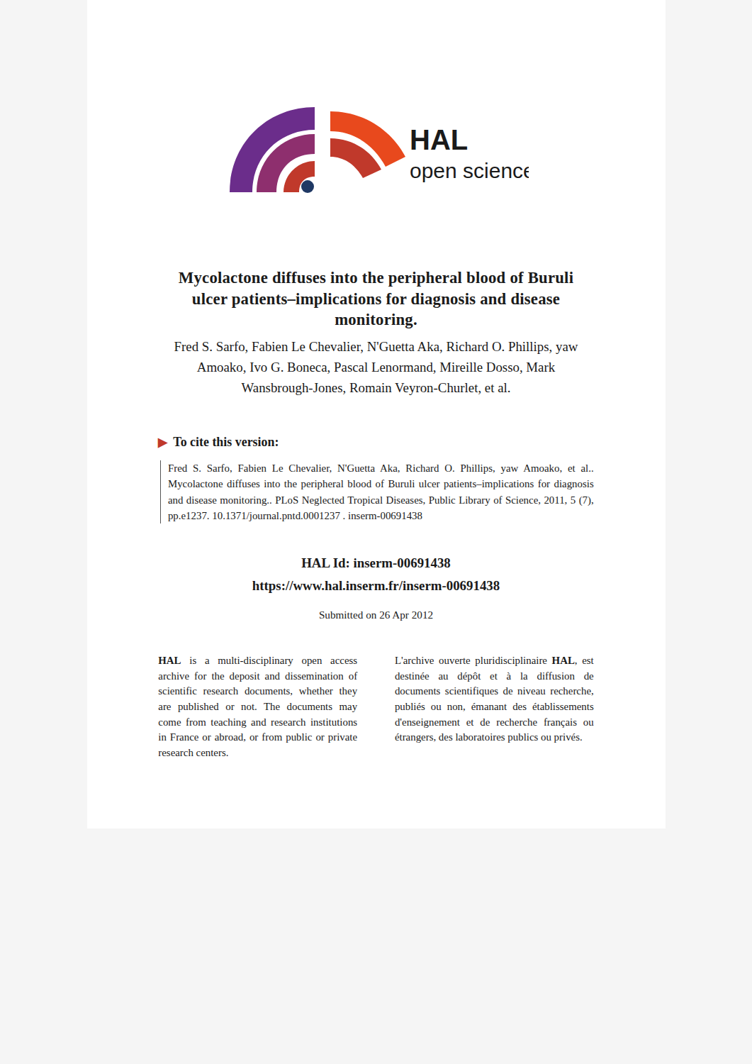HAL open science
Mycolactone diffuses into the peripheral blood of Buruli
ulcer patients–implications for diagnosis and disease
monitoring.
Fred S. Sarfo, Fabien Le Chevalier, N'Guetta Aka, Richard O. Phillips, yaw
Amoako, Ivo G. Boneca, Pascal Lenormand, Mireille Dosso, Mark
Wansbrough-Jones, Romain Veyron-Churlet, et al.
▶ To cite this version:
Fred S. Sarfo, Fabien Le Chevalier, N'Guetta Aka, Richard O. Phillips, yaw Amoako, et al.. Mycolactone diffuses into the peripheral blood of Buruli ulcer patients–implications for diagnosis and disease monitoring.. PLoS Neglected Tropical Diseases, Public Library of Science, 2011, 5 (7), pp.e1237. 10.1371/journal.pntd.0001237 . inserm-00691438
HAL Id: inserm-00691438
https://www.hal.inserm.fr/inserm-00691438
Submitted on 26 Apr 2012
HAL is a multi-disciplinary open access archive for the deposit and dissemination of scientific research documents, whether they are published or not. The documents may come from teaching and research institutions in France or abroad, or from public or private research centers.
L'archive ouverte pluridisciplinaire HAL, est destinée au dépôt et à la diffusion de documents scientifiques de niveau recherche, publiés ou non, émanant des établissements d'enseignement et de recherche français ou étrangers, des laboratoires publics ou privés.